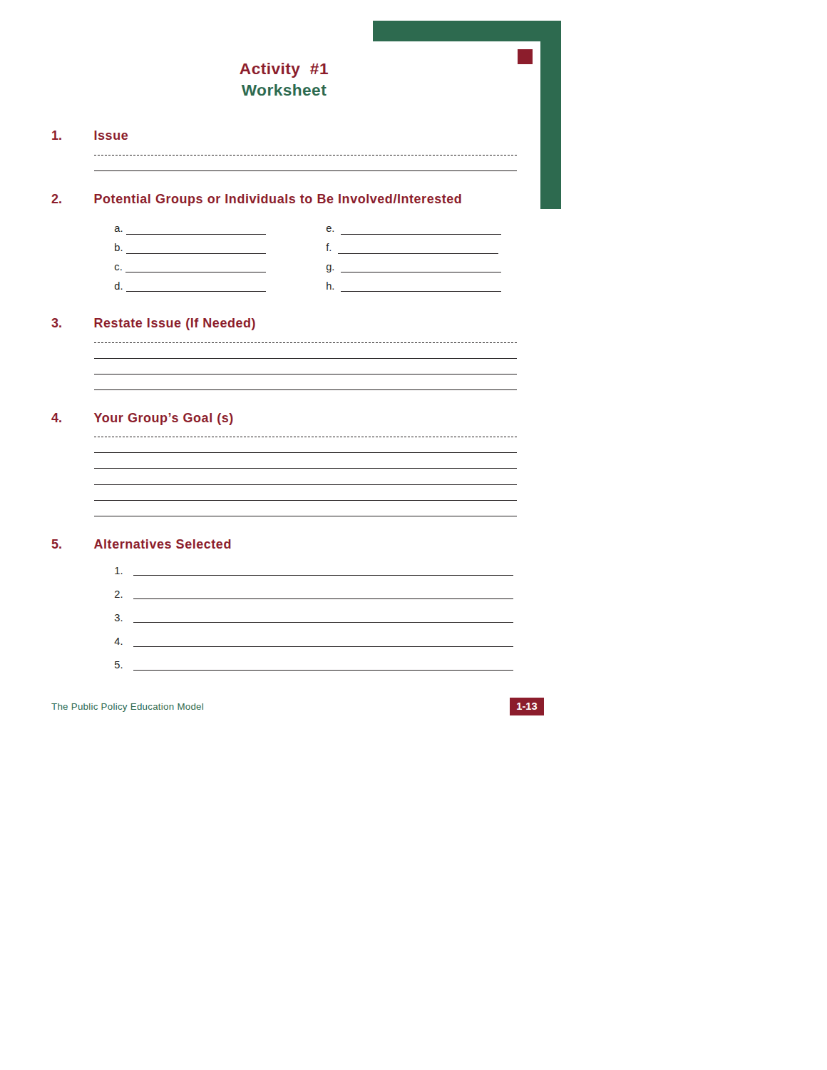Activity #1 Worksheet
Issue
Potential Groups or Individuals to Be Involved/Interested
| a. | e. |
| b. | f. |
| c. | g. |
| d. | h. |
Restate Issue (If Needed)
Your Group’s Goal (s)
Alternatives Selected
The Public Policy Education Model
1-13